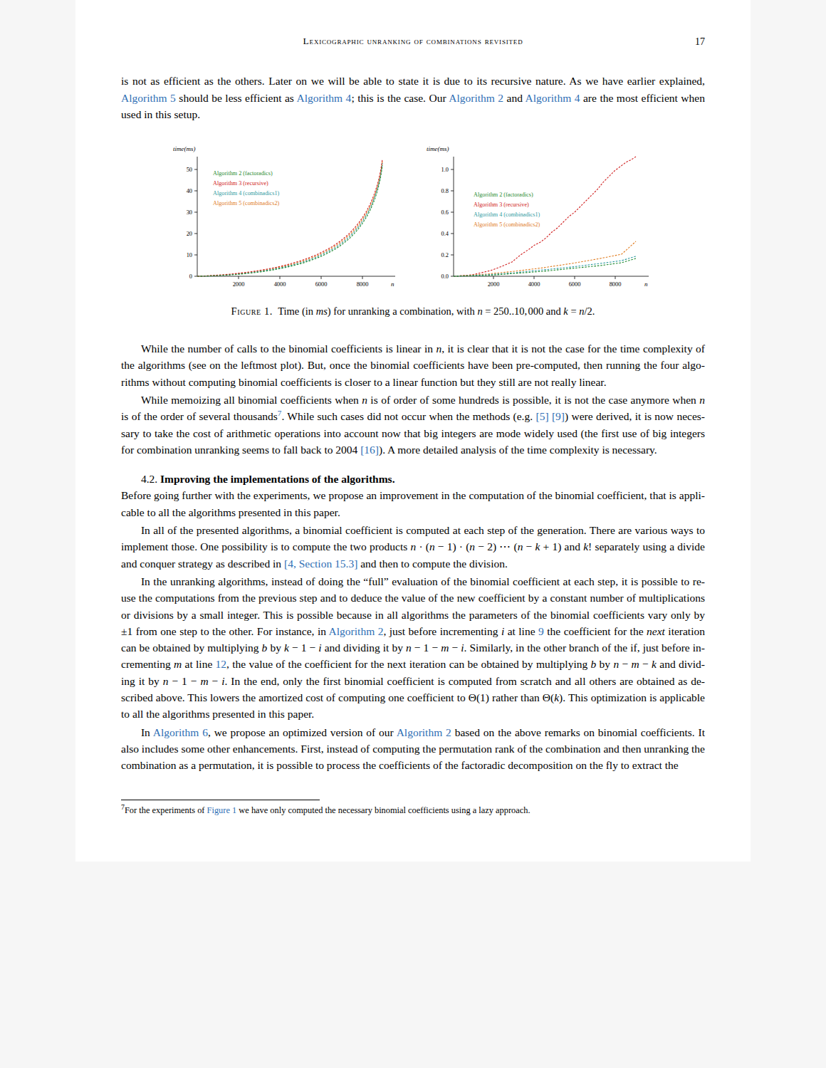Lexicographic unranking of combinations revisited 17
is not as efficient as the others. Later on we will be able to state it is due to its recursive nature. As we have earlier explained, Algorithm 5 should be less efficient as Algorithm 4; this is the case. Our Algorithm 2 and Algorithm 4 are the most efficient when used in this setup.
time(ms) 0 10 20 30 40 50 2000 4000 6000 8000 n Algorithm 2 (factoradics) Algorithm 3 (recursive) Algorithm 4 (combinadics1) Algorithm 5 (combinadics2)
time(ms) 0.0 0.2 0.4 0.6 0.8 1.0 2000 4000 6000 8000 n Algorithm 2 (factoradics) Algorithm 3 (recursive) Algorithm 4 (combinadics1) Algorithm 5 (combinadics2)
Figure 1. Time (in ms) for unranking a combination, with n = 250..10, 000 and k = n/2.
While the number of calls to the binomial coefficients is linear in n, it is clear that it is not the case for the time complexity of the algorithms (see on the leftmost plot). But, once the binomial coefficients have been pre-computed, then running the four algorithms without computing binomial coefficients is closer to a linear function but they still are not really linear.
While memoizing all binomial coefficients when n is of order of some hundreds is possible, it is not the case anymore when n is of the order of several thousands7. While such cases did not occur when the methods (e.g. [5] [9]) were derived, it is now necessary to take the cost of arithmetic operations into account now that big integers are mode widely used (the first use of big integers for combination unranking seems to fall back to 2004 [16]). A more detailed analysis of the time complexity is necessary.
4.2. Improving the implementations of the algorithms.
Before going further with the experiments, we propose an improvement in the computation of the binomial coefficient, that is applicable to all the algorithms presented in this paper.
In all of the presented algorithms, a binomial coefficient is computed at each step of the generation. There are various ways to implement those. One possibility is to compute the two products n · (n − 1) · (n − 2) ⋯ (n − k + 1) and k! separately using a divide and conquer strategy as described in [4, Section 15.3] and then to compute the division.
In the unranking algorithms, instead of doing the “full” evaluation of the binomial coefficient at each step, it is possible to reuse the computations from the previous step and to deduce the value of the new coefficient by a constant number of multiplications or divisions by a small integer. This is possible because in all algorithms the parameters of the binomial coefficients vary only by ±1 from one step to the other. For instance, in Algorithm 2, just before incrementing i at line 9 the coefficient for the next iteration can be obtained by multiplying b by k − 1 − i and dividing it by n − 1 − m − i. Similarly, in the other branch of the if, just before incrementing m at line 12, the value of the coefficient for the next iteration can be obtained by multiplying b by n − m − k and dividing it by n − 1 − m − i. In the end, only the first binomial coefficient is computed from scratch and all others are obtained as described above. This lowers the amortized cost of computing one coefficient to Θ(1) rather than Θ(k). This optimization is applicable to all the algorithms presented in this paper.
In Algorithm 6, we propose an optimized version of our Algorithm 2 based on the above remarks on binomial coefficients. It also includes some other enhancements. First, instead of computing the permutation rank of the combination and then unranking the combination as a permutation, it is possible to process the coefficients of the factoradic decomposition on the fly to extract the
7For the experiments of Figure 1 we have only computed the necessary binomial coefficients using a lazy approach.